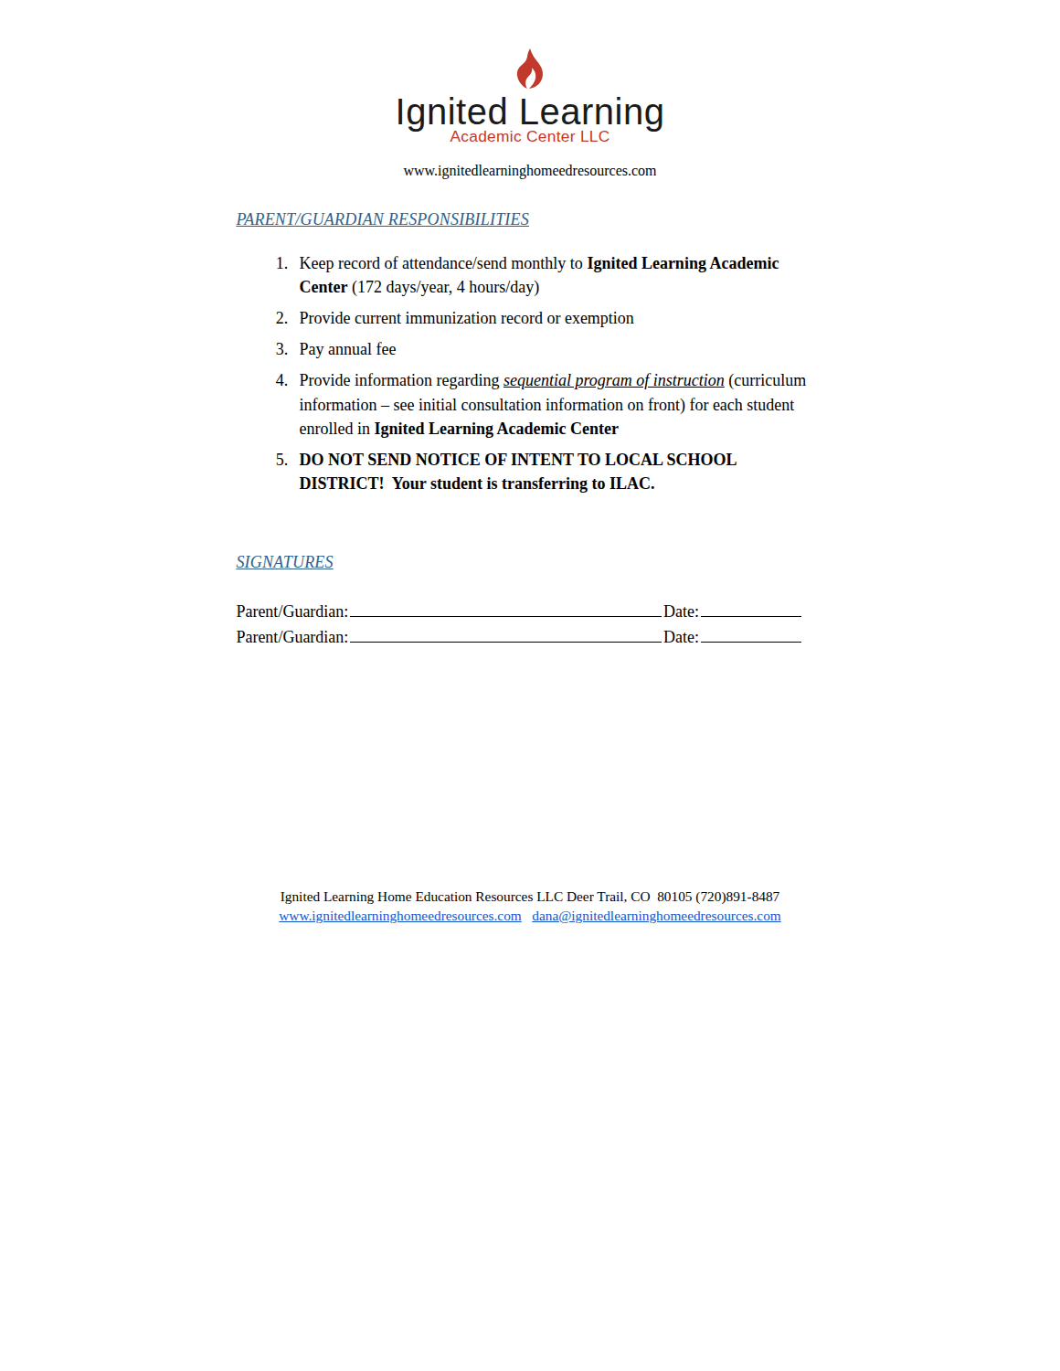Ignited Learning
Academic Center LLC
www.ignitedlearninghomeedresources.com
PARENT/GUARDIAN RESPONSIBILITIES
Keep record of attendance/send monthly to Ignited Learning Academic Center (172 days/year, 4 hours/day)
Provide current immunization record or exemption
Pay annual fee
Provide information regarding sequential program of instruction (curriculum information – see initial consultation information on front) for each student enrolled in Ignited Learning Academic Center
DO NOT SEND NOTICE OF INTENT TO LOCAL SCHOOL DISTRICT! Your student is transferring to ILAC.
SIGNATURES
Parent/Guardian: Date:
Parent/Guardian: Date:
Ignited Learning Home Education Resources LLC Deer Trail, CO 80105 (720)891-8487
www.ignitedlearninghomeedresources.com dana@ignitedlearninghomeedresources.com